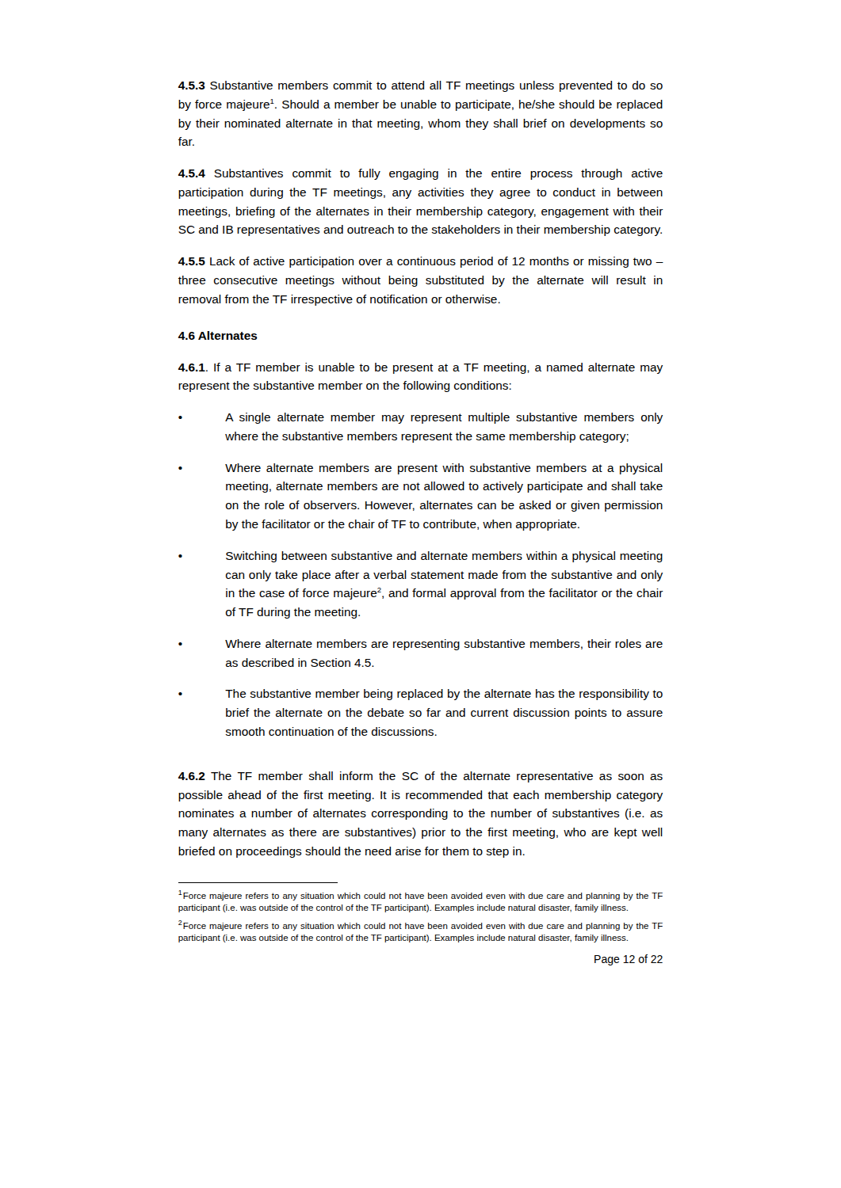4.5.3 Substantive members commit to attend all TF meetings unless prevented to do so by force majeure1. Should a member be unable to participate, he/she should be replaced by their nominated alternate in that meeting, whom they shall brief on developments so far.
4.5.4 Substantives commit to fully engaging in the entire process through active participation during the TF meetings, any activities they agree to conduct in between meetings, briefing of the alternates in their membership category, engagement with their SC and IB representatives and outreach to the stakeholders in their membership category.
4.5.5 Lack of active participation over a continuous period of 12 months or missing two – three consecutive meetings without being substituted by the alternate will result in removal from the TF irrespective of notification or otherwise.
4.6 Alternates
4.6.1. If a TF member is unable to be present at a TF meeting, a named alternate may represent the substantive member on the following conditions:
A single alternate member may represent multiple substantive members only where the substantive members represent the same membership category;
Where alternate members are present with substantive members at a physical meeting, alternate members are not allowed to actively participate and shall take on the role of observers. However, alternates can be asked or given permission by the facilitator or the chair of TF to contribute, when appropriate.
Switching between substantive and alternate members within a physical meeting can only take place after a verbal statement made from the substantive and only in the case of force majeure2, and formal approval from the facilitator or the chair of TF during the meeting.
Where alternate members are representing substantive members, their roles are as described in Section 4.5.
The substantive member being replaced by the alternate has the responsibility to brief the alternate on the debate so far and current discussion points to assure smooth continuation of the discussions.
4.6.2 The TF member shall inform the SC of the alternate representative as soon as possible ahead of the first meeting. It is recommended that each membership category nominates a number of alternates corresponding to the number of substantives (i.e. as many alternates as there are substantives) prior to the first meeting, who are kept well briefed on proceedings should the need arise for them to step in.
1 Force majeure refers to any situation which could not have been avoided even with due care and planning by the TF participant (i.e. was outside of the control of the TF participant). Examples include natural disaster, family illness.
2 Force majeure refers to any situation which could not have been avoided even with due care and planning by the TF participant (i.e. was outside of the control of the TF participant). Examples include natural disaster, family illness.
Page 12 of 22